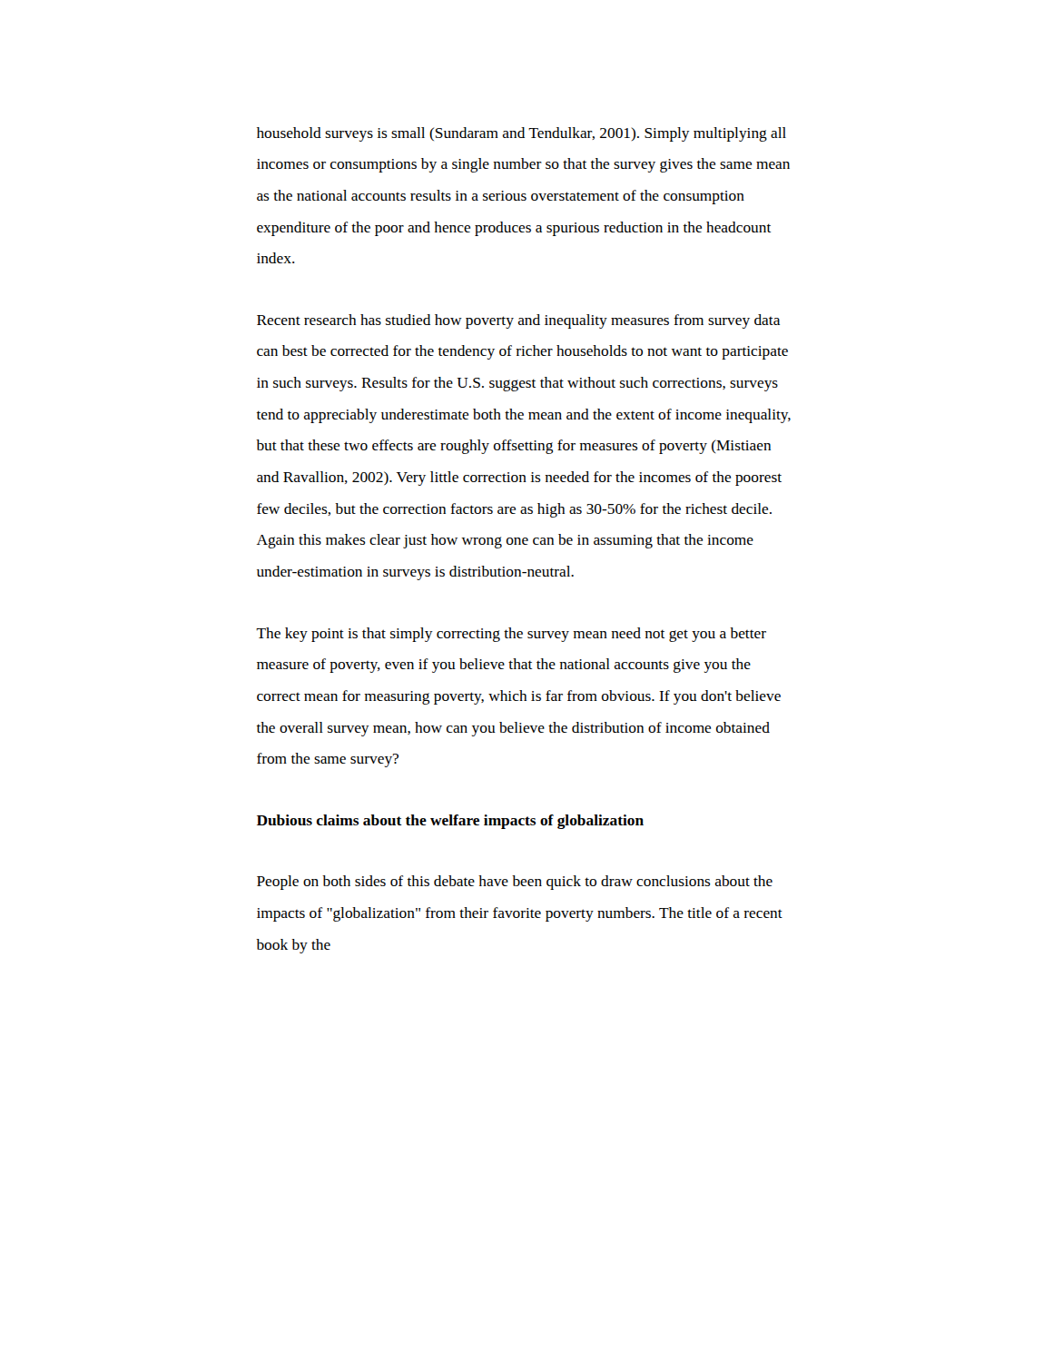household surveys is small (Sundaram and Tendulkar, 2001). Simply multiplying all incomes or consumptions by a single number so that the survey gives the same mean as the national accounts results in a serious overstatement of the consumption expenditure of the poor and hence produces a spurious reduction in the headcount index.
Recent research has studied how poverty and inequality measures from survey data can best be corrected for the tendency of richer households to not want to participate in such surveys. Results for the U.S. suggest that without such corrections, surveys tend to appreciably underestimate both the mean and the extent of income inequality, but that these two effects are roughly offsetting for measures of poverty (Mistiaen and Ravallion, 2002). Very little correction is needed for the incomes of the poorest few deciles, but the correction factors are as high as 30-50% for the richest decile. Again this makes clear just how wrong one can be in assuming that the income under-estimation in surveys is distribution-neutral.
The key point is that simply correcting the survey mean need not get you a better measure of poverty, even if you believe that the national accounts give you the correct mean for measuring poverty, which is far from obvious. If you don't believe the overall survey mean, how can you believe the distribution of income obtained from the same survey?
Dubious claims about the welfare impacts of globalization
People on both sides of this debate have been quick to draw conclusions about the impacts of "globalization" from their favorite poverty numbers. The title of a recent book by the